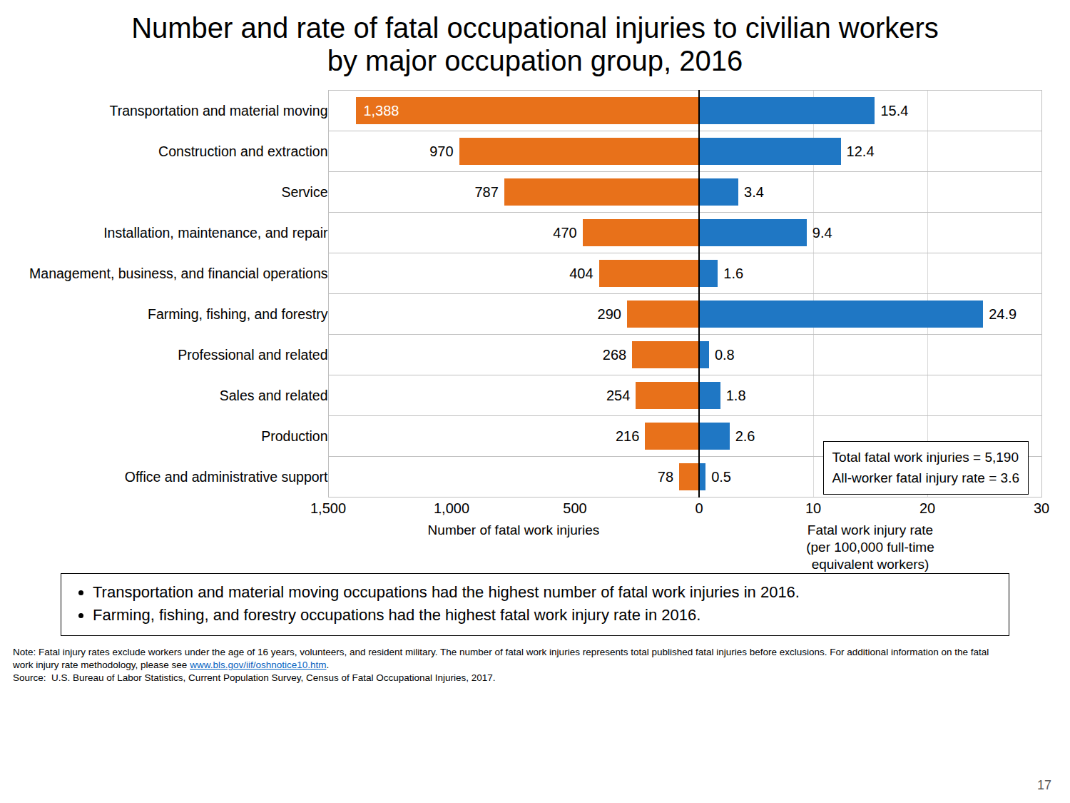Number and rate of fatal occupational injuries to civilian workers
by major occupation group, 2016
| Transportation and material moving | 1,388 | 15.4 |
| Construction and extraction | 970 | 12.4 |
| Service | 787 | 3.4 |
| Installation, maintenance, and repair | 470 | 9.4 |
| Management, business, and financial operations | 404 | 1.6 |
| Farming, fishing, and forestry | 290 | 24.9 |
| Professional and related | 268 | 0.8 |
| Sales and related | 254 | 1.8 |
| Production | 216 | 2.6 |
| Office and administrative support | 78 | 0.5 |
Total fatal work injuries = 5,190
All-worker fatal injury rate = 3.6
1,500 1,000 500 0 10 20 30
Number of fatal work injuries Fatal work injury rate
(per 100,000 full-time equivalent workers)
Transportation and material moving occupations had the highest number of fatal work injuries in 2016.
Farming, fishing, and forestry occupations had the highest fatal work injury rate in 2016.
Note: Fatal injury rates exclude workers under the age of 16 years, volunteers, and resident military. The number of fatal work injuries represents total published fatal injuries before exclusions. For additional information on the fatal work injury rate methodology, please see www.bls.gov/iif/oshnotice10.htm.
Source: U.S. Bureau of Labor Statistics, Current Population Survey, Census of Fatal Occupational Injuries, 2017.
17